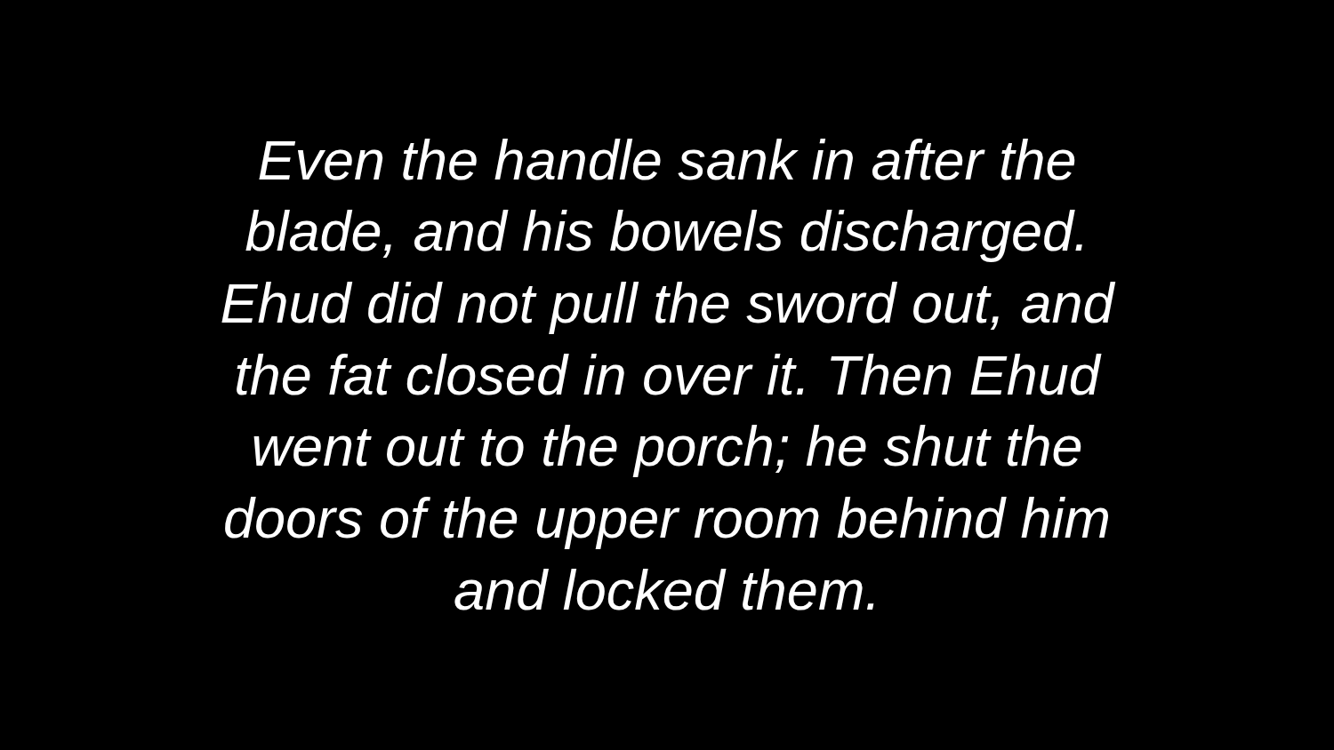Even the handle sank in after the blade, and his bowels discharged. Ehud did not pull the sword out, and the fat closed in over it. Then Ehud went out to the porch; he shut the doors of the upper room behind him and locked them.